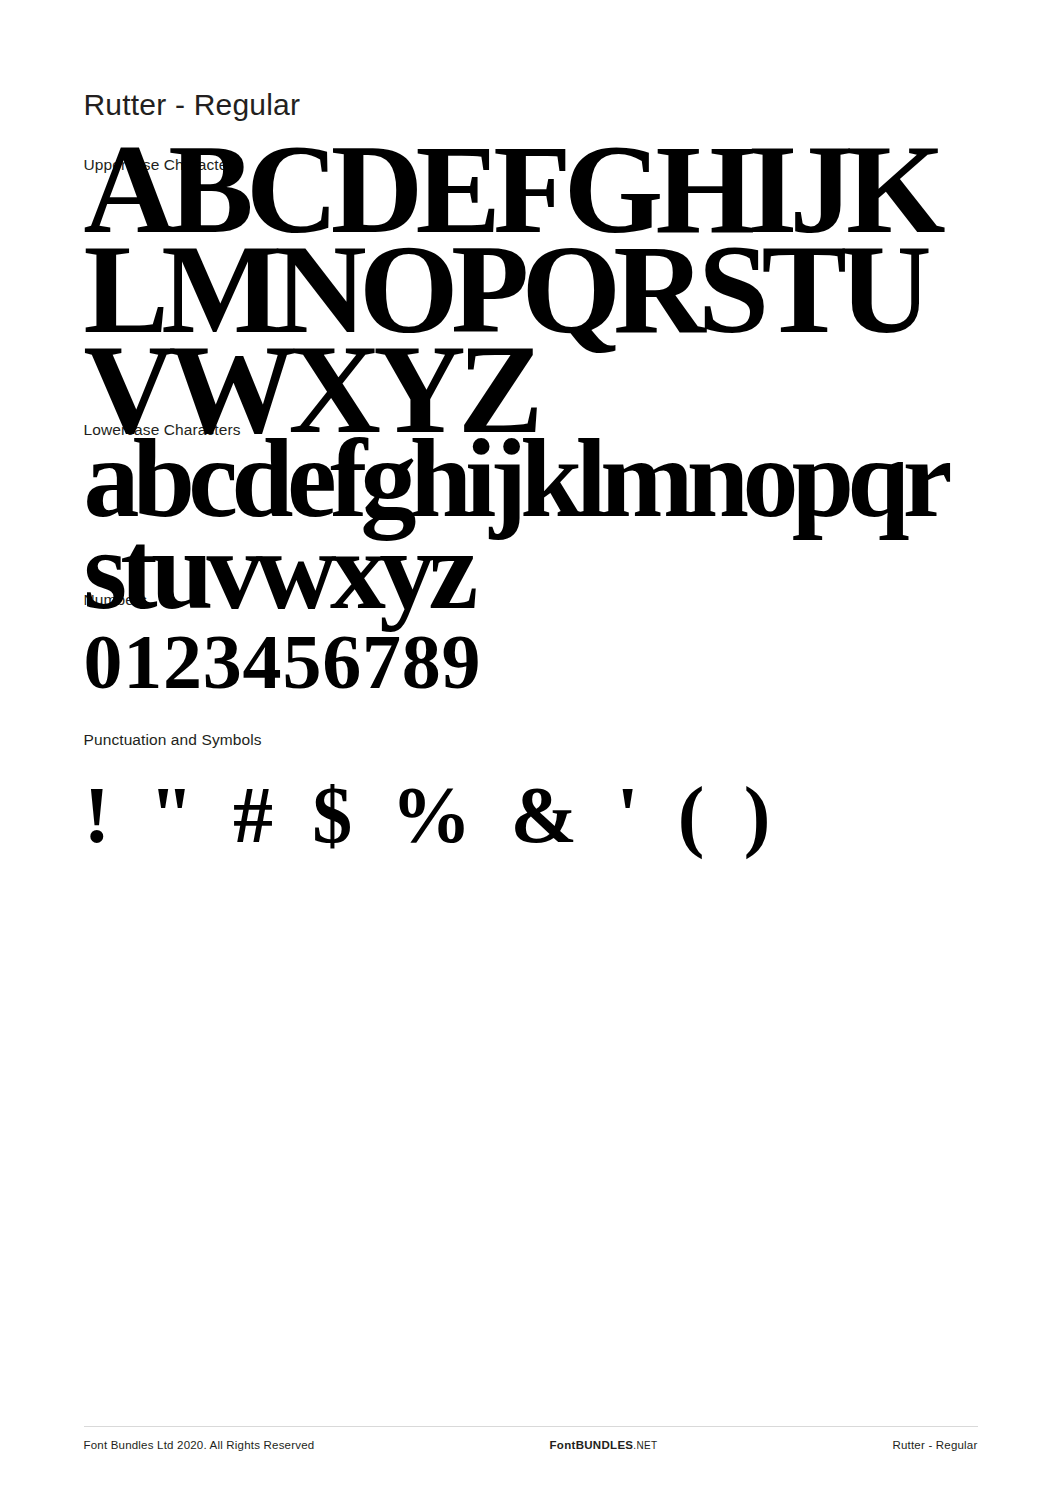Rutter - Regular
Uppercase Characters
ABCDEFGHIJKLMNOPQRSTUVWXYZ
Lowercase Characters
abcdefghijklmnopqrstuvwxyz
Numbers
0123456789
Punctuation and Symbols
! " # $ % & ' ( )
Font Bundles Ltd 2020. All Rights Reserved FontBUNDLES.NET Rutter - Regular